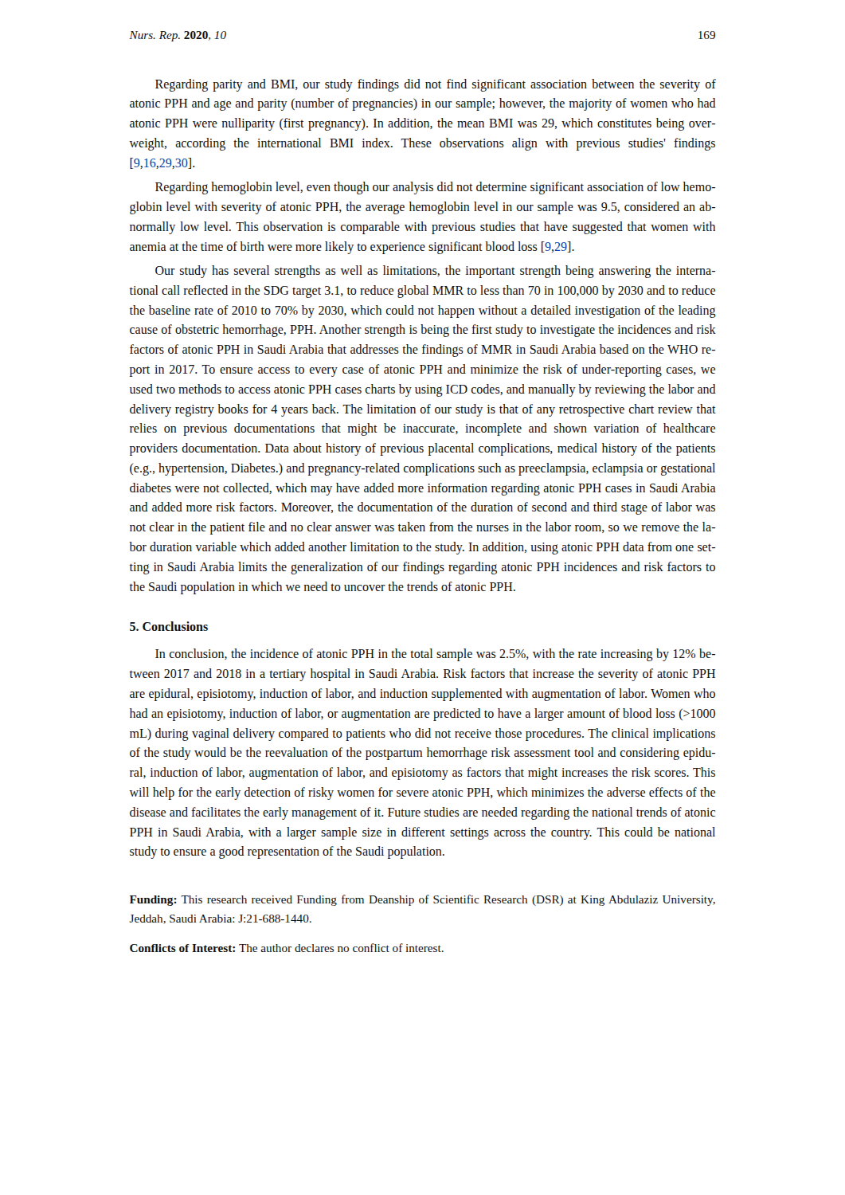Nurs. Rep. 2020, 10 169
Regarding parity and BMI, our study findings did not find significant association between the severity of atonic PPH and age and parity (number of pregnancies) in our sample; however, the majority of women who had atonic PPH were nulliparity (first pregnancy). In addition, the mean BMI was 29, which constitutes being overweight, according the international BMI index. These observations align with previous studies' findings [9,16,29,30].
Regarding hemoglobin level, even though our analysis did not determine significant association of low hemoglobin level with severity of atonic PPH, the average hemoglobin level in our sample was 9.5, considered an abnormally low level. This observation is comparable with previous studies that have suggested that women with anemia at the time of birth were more likely to experience significant blood loss [9,29].
Our study has several strengths as well as limitations, the important strength being answering the international call reflected in the SDG target 3.1, to reduce global MMR to less than 70 in 100,000 by 2030 and to reduce the baseline rate of 2010 to 70% by 2030, which could not happen without a detailed investigation of the leading cause of obstetric hemorrhage, PPH. Another strength is being the first study to investigate the incidences and risk factors of atonic PPH in Saudi Arabia that addresses the findings of MMR in Saudi Arabia based on the WHO report in 2017. To ensure access to every case of atonic PPH and minimize the risk of under-reporting cases, we used two methods to access atonic PPH cases charts by using ICD codes, and manually by reviewing the labor and delivery registry books for 4 years back. The limitation of our study is that of any retrospective chart review that relies on previous documentations that might be inaccurate, incomplete and shown variation of healthcare providers documentation. Data about history of previous placental complications, medical history of the patients (e.g., hypertension, Diabetes.) and pregnancy-related complications such as preeclampsia, eclampsia or gestational diabetes were not collected, which may have added more information regarding atonic PPH cases in Saudi Arabia and added more risk factors. Moreover, the documentation of the duration of second and third stage of labor was not clear in the patient file and no clear answer was taken from the nurses in the labor room, so we remove the labor duration variable which added another limitation to the study. In addition, using atonic PPH data from one setting in Saudi Arabia limits the generalization of our findings regarding atonic PPH incidences and risk factors to the Saudi population in which we need to uncover the trends of atonic PPH.
5. Conclusions
In conclusion, the incidence of atonic PPH in the total sample was 2.5%, with the rate increasing by 12% between 2017 and 2018 in a tertiary hospital in Saudi Arabia. Risk factors that increase the severity of atonic PPH are epidural, episiotomy, induction of labor, and induction supplemented with augmentation of labor. Women who had an episiotomy, induction of labor, or augmentation are predicted to have a larger amount of blood loss (>1000 mL) during vaginal delivery compared to patients who did not receive those procedures. The clinical implications of the study would be the reevaluation of the postpartum hemorrhage risk assessment tool and considering epidural, induction of labor, augmentation of labor, and episiotomy as factors that might increases the risk scores. This will help for the early detection of risky women for severe atonic PPH, which minimizes the adverse effects of the disease and facilitates the early management of it. Future studies are needed regarding the national trends of atonic PPH in Saudi Arabia, with a larger sample size in different settings across the country. This could be national study to ensure a good representation of the Saudi population.
Funding: This research received Funding from Deanship of Scientific Research (DSR) at King Abdulaziz University, Jeddah, Saudi Arabia: J:21-688-1440.
Conflicts of Interest: The author declares no conflict of interest.